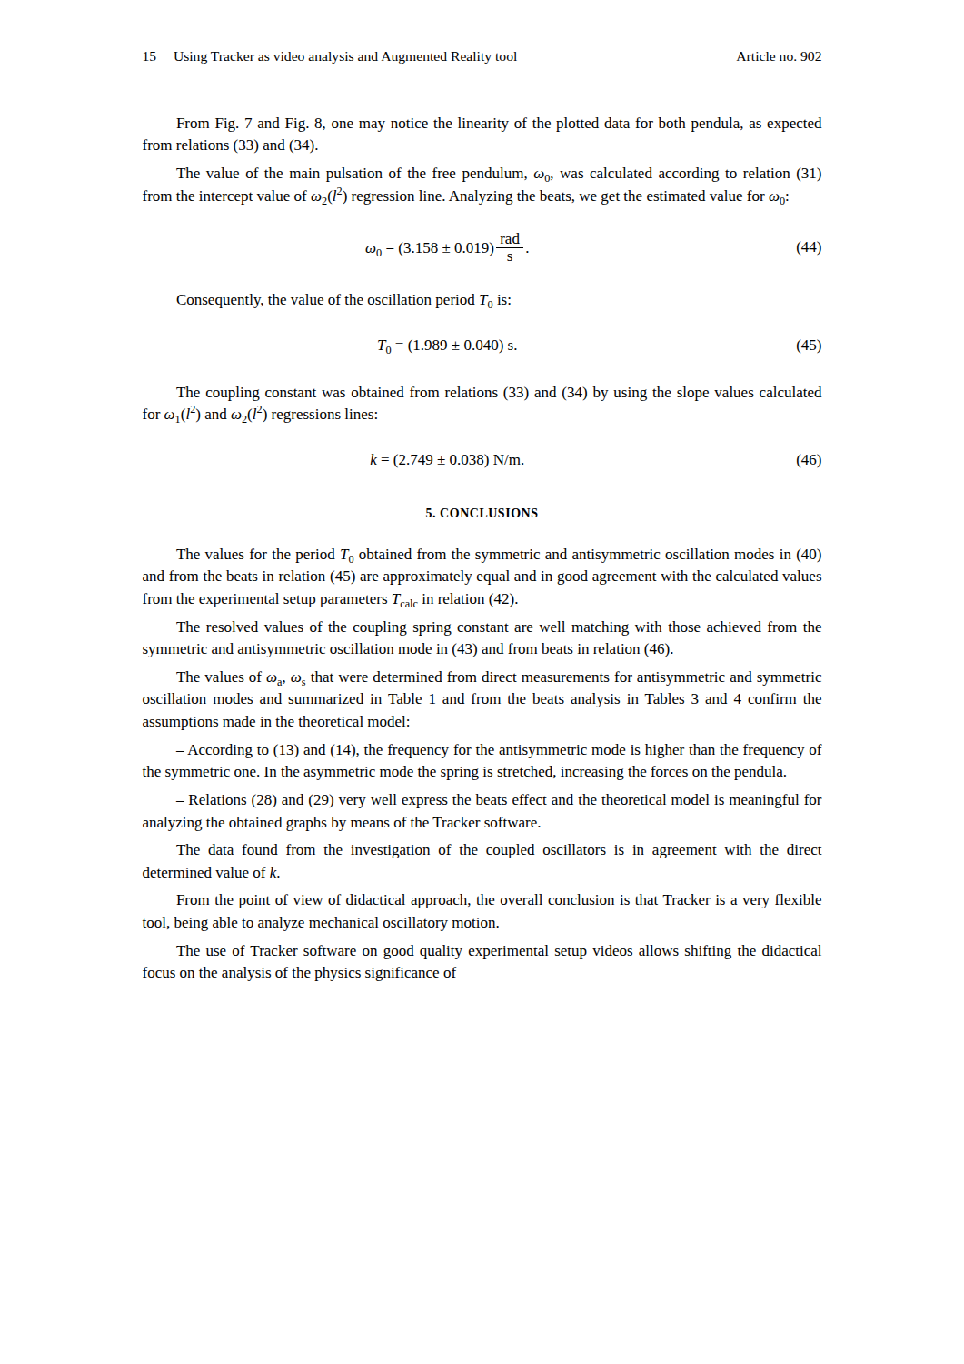15 Using Tracker as video analysis and Augmented Reality tool Article no. 902
From Fig. 7 and Fig. 8, one may notice the linearity of the plotted data for both pendula, as expected from relations (33) and (34).
The value of the main pulsation of the free pendulum, ω0, was calculated according to relation (31) from the intercept value of ω2(l2) regression line. Analyzing the beats, we get the estimated value for ω0:
ω0 = (3.158 ± 0.019)rad s. (44)
Consequently, the value of the oscillation period T0 is:
T0 = (1.989 ± 0.040) s. (45)
The coupling constant was obtained from relations (33) and (34) by using the slope values calculated for ω1(l2) and ω2(l2) regressions lines:
k = (2.749 ± 0.038) N/m. (46)
5. Conclusions
The values for the period T0 obtained from the symmetric and antisymmetric oscillation modes in (40) and from the beats in relation (45) are approximately equal and in good agreement with the calculated values from the experimental setup parameters Tcalc in relation (42).
The resolved values of the coupling spring constant are well matching with those achieved from the symmetric and antisymmetric oscillation mode in (43) and from beats in relation (46).
The values of ωa, ωs that were determined from direct measurements for antisymmetric and symmetric oscillation modes and summarized in Table 1 and from the beats analysis in Tables 3 and 4 confirm the assumptions made in the theoretical model:
– According to (13) and (14), the frequency for the antisymmetric mode is higher than the frequency of the symmetric one. In the asymmetric mode the spring is stretched, increasing the forces on the pendula.
– Relations (28) and (29) very well express the beats effect and the theoretical model is meaningful for analyzing the obtained graphs by means of the Tracker software.
The data found from the investigation of the coupled oscillators is in agreement with the direct determined value of k.
From the point of view of didactical approach, the overall conclusion is that Tracker is a very flexible tool, being able to analyze mechanical oscillatory motion.
The use of Tracker software on good quality experimental setup videos allows shifting the didactical focus on the analysis of the physics significance of